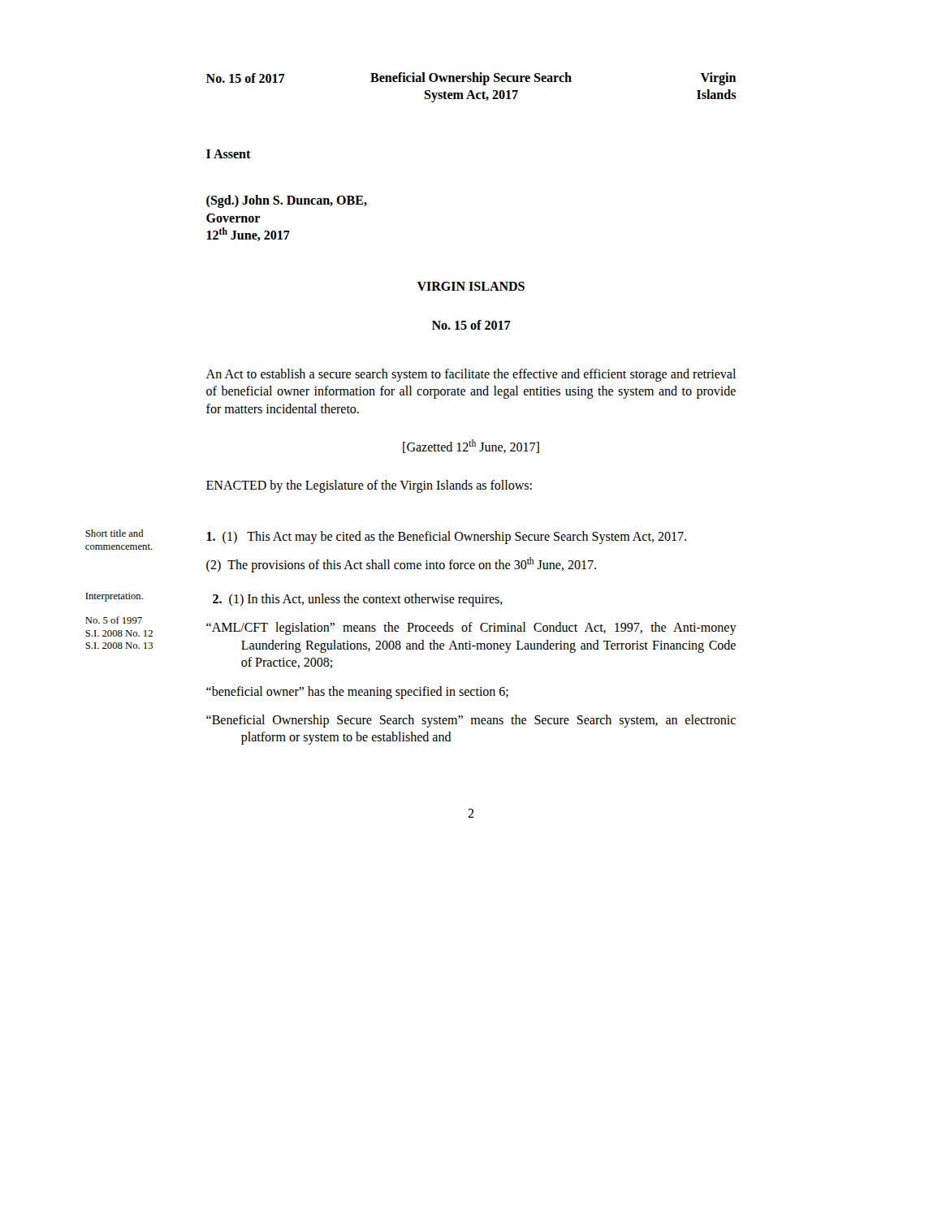No. 15 of 2017
Beneficial Ownership Secure Search
System Act, 2017
Virgin
Islands
I Assent
(Sgd.) John S. Duncan, OBE,
Governor
12th June, 2017
VIRGIN ISLANDS
No. 15 of 2017
An Act to establish a secure search system to facilitate the effective and efficient storage and retrieval of beneficial owner information for all corporate and legal entities using the system and to provide for matters incidental thereto.
[Gazetted 12th June, 2017]
ENACTED by the Legislature of the Virgin Islands as follows:
Short title and commencement.
1. (1) This Act may be cited as the Beneficial Ownership Secure Search System Act, 2017.
(2) The provisions of this Act shall come into force on the 30th June, 2017.
Interpretation.
No. 5 of 1997
S.I. 2008 No. 12
S.I. 2008 No. 13
2. (1) In this Act, unless the context otherwise requires,
“AML/CFT legislation” means the Proceeds of Criminal Conduct Act, 1997, the Anti-money Laundering Regulations, 2008 and the Anti-money Laundering and Terrorist Financing Code of Practice, 2008;
“beneficial owner” has the meaning specified in section 6;
“Beneficial Ownership Secure Search system” means the Secure Search system, an electronic platform or system to be established and
2